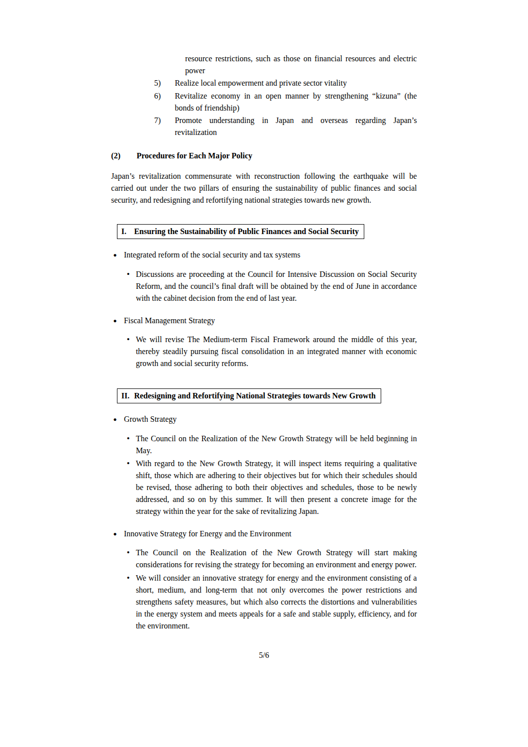resource restrictions, such as those on financial resources and electric power
5) Realize local empowerment and private sector vitality
6) Revitalize economy in an open manner by strengthening “kizuna” (the bonds of friendship)
7) Promote understanding in Japan and overseas regarding Japan’s revitalization
(2) Procedures for Each Major Policy
Japan’s revitalization commensurate with reconstruction following the earthquake will be carried out under the two pillars of ensuring the sustainability of public finances and social security, and redesigning and refortifying national strategies towards new growth.
I. Ensuring the Sustainability of Public Finances and Social Security
Integrated reform of the social security and tax systems
Discussions are proceeding at the Council for Intensive Discussion on Social Security Reform, and the council’s final draft will be obtained by the end of June in accordance with the cabinet decision from the end of last year.
Fiscal Management Strategy
We will revise The Medium-term Fiscal Framework around the middle of this year, thereby steadily pursuing fiscal consolidation in an integrated manner with economic growth and social security reforms.
II. Redesigning and Refortifying National Strategies towards New Growth
Growth Strategy
The Council on the Realization of the New Growth Strategy will be held beginning in May.
With regard to the New Growth Strategy, it will inspect items requiring a qualitative shift, those which are adhering to their objectives but for which their schedules should be revised, those adhering to both their objectives and schedules, those to be newly addressed, and so on by this summer. It will then present a concrete image for the strategy within the year for the sake of revitalizing Japan.
Innovative Strategy for Energy and the Environment
The Council on the Realization of the New Growth Strategy will start making considerations for revising the strategy for becoming an environment and energy power.
We will consider an innovative strategy for energy and the environment consisting of a short, medium, and long-term that not only overcomes the power restrictions and strengthens safety measures, but which also corrects the distortions and vulnerabilities in the energy system and meets appeals for a safe and stable supply, efficiency, and for the environment.
5/6